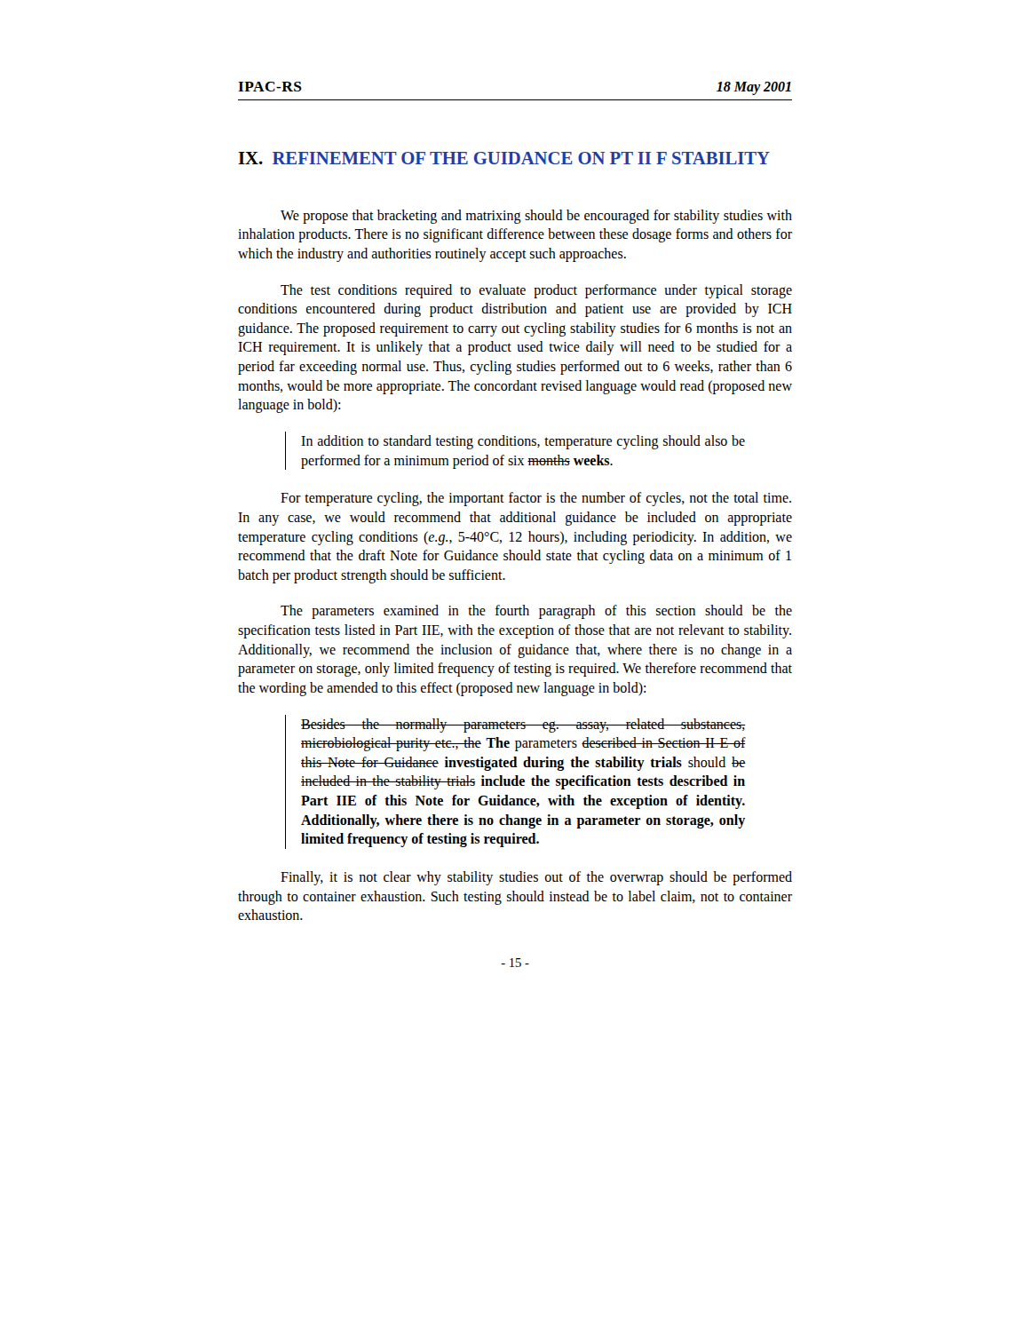IPAC-RS 18 May 2001
IX. REFINEMENT OF THE GUIDANCE ON PT II F STABILITY
We propose that bracketing and matrixing should be encouraged for stability studies with inhalation products. There is no significant difference between these dosage forms and others for which the industry and authorities routinely accept such approaches.
The test conditions required to evaluate product performance under typical storage conditions encountered during product distribution and patient use are provided by ICH guidance. The proposed requirement to carry out cycling stability studies for 6 months is not an ICH requirement. It is unlikely that a product used twice daily will need to be studied for a period far exceeding normal use. Thus, cycling studies performed out to 6 weeks, rather than 6 months, would be more appropriate. The concordant revised language would read (proposed new language in bold):
In addition to standard testing conditions, temperature cycling should also be performed for a minimum period of six months weeks.
For temperature cycling, the important factor is the number of cycles, not the total time. In any case, we would recommend that additional guidance be included on appropriate temperature cycling conditions (e.g., 5-40°C, 12 hours), including periodicity. In addition, we recommend that the draft Note for Guidance should state that cycling data on a minimum of 1 batch per product strength should be sufficient.
The parameters examined in the fourth paragraph of this section should be the specification tests listed in Part IIE, with the exception of those that are not relevant to stability. Additionally, we recommend the inclusion of guidance that, where there is no change in a parameter on storage, only limited frequency of testing is required. We therefore recommend that the wording be amended to this effect (proposed new language in bold):
Besides the normally parameters eg. assay, related substances, microbiological purity etc., the The parameters described in Section II E of this Note for Guidance investigated during the stability trials should be included in the stability trials include the specification tests described in Part IIE of this Note for Guidance, with the exception of identity. Additionally, where there is no change in a parameter on storage, only limited frequency of testing is required.
Finally, it is not clear why stability studies out of the overwrap should be performed through to container exhaustion. Such testing should instead be to label claim, not to container exhaustion.
- 15 -